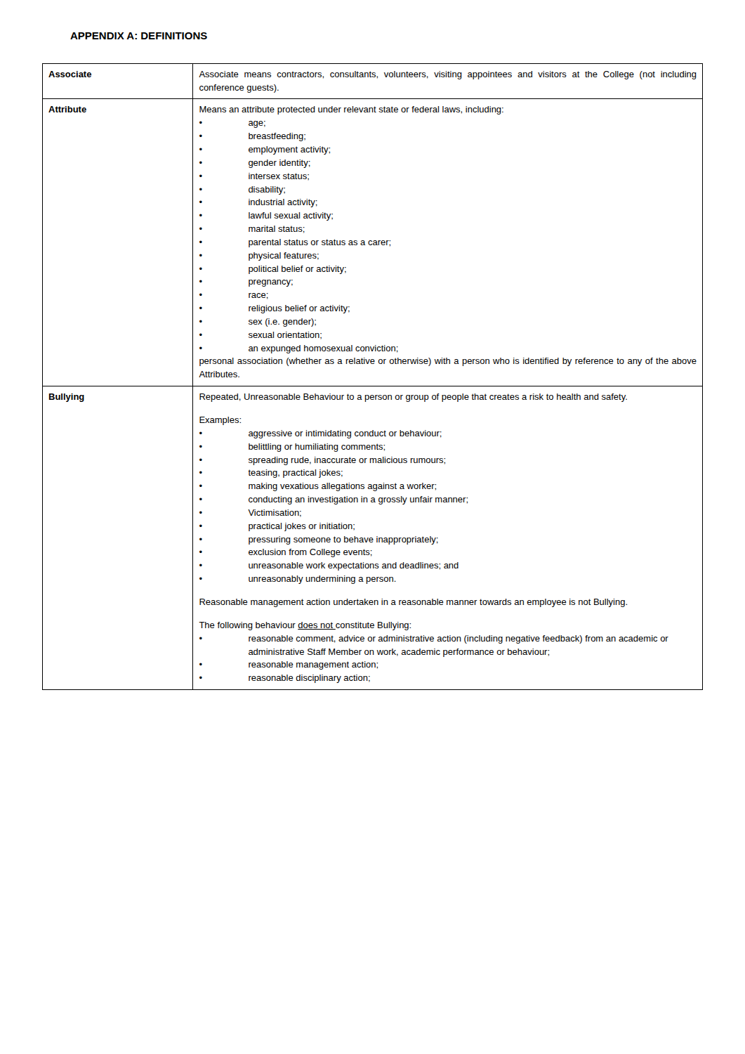APPENDIX A: DEFINITIONS
| Associate | Associate means contractors, consultants, volunteers, visiting appointees and visitors at the College (not including conference guests). |
| Attribute | Means an attribute protected under relevant state or federal laws, including: age; breastfeeding; employment activity; gender identity; intersex status; disability; industrial activity; lawful sexual activity; marital status; parental status or status as a carer; physical features; political belief or activity; pregnancy; race; religious belief or activity; sex (i.e. gender); sexual orientation; an expunged homosexual conviction; personal association (whether as a relative or otherwise) with a person who is identified by reference to any of the above Attributes. |
| Bullying | Repeated, Unreasonable Behaviour to a person or group of people that creates a risk to health and safety. Examples: aggressive or intimidating conduct or behaviour; belittling or humiliating comments; spreading rude, inaccurate or malicious rumours; teasing, practical jokes; making vexatious allegations against a worker; conducting an investigation in a grossly unfair manner; Victimisation; practical jokes or initiation; pressuring someone to behave inappropriately; exclusion from College events; unreasonable work expectations and deadlines; and unreasonably undermining a person. Reasonable management action undertaken in a reasonable manner towards an employee is not Bullying. The following behaviour does not constitute Bullying: reasonable comment, advice or administrative action (including negative feedback) from an academic or administrative Staff Member on work, academic performance or behaviour; reasonable management action; reasonable disciplinary action; |